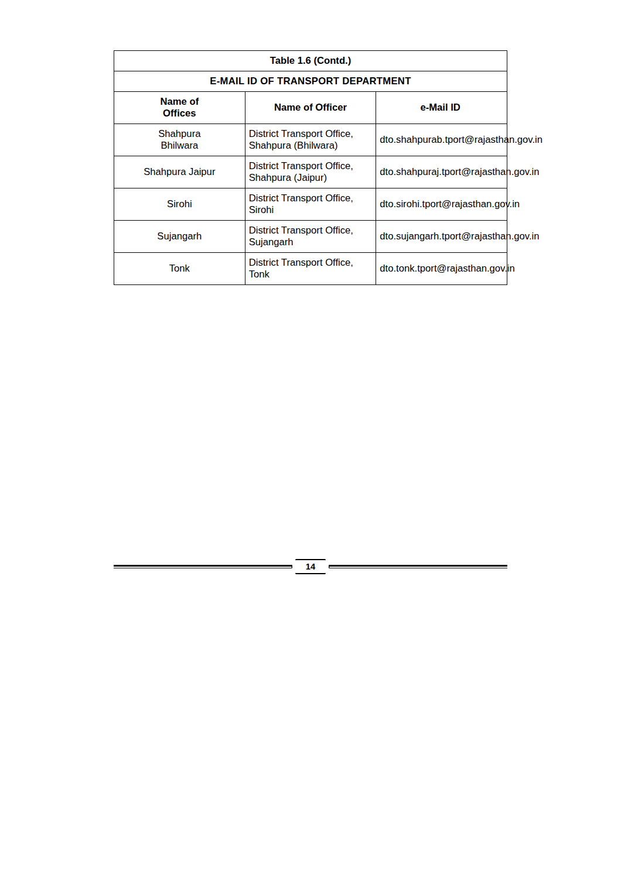| Table 1.6 (Contd.) |
| E-MAIL ID OF TRANSPORT DEPARTMENT |
| Name of Offices | Name of Officer | e-Mail ID |
| Shahpura Bhilwara | District Transport Office, Shahpura (Bhilwara) | dto.shahpurab.tport@rajasthan.gov.in |
| Shahpura Jaipur | District Transport Office, Shahpura (Jaipur) | dto.shahpuraj.tport@rajasthan.gov.in |
| Sirohi | District Transport Office, Sirohi | dto.sirohi.tport@rajasthan.gov.in |
| Sujangarh | District Transport Office, Sujangarh | dto.sujangarh.tport@rajasthan.gov.in |
| Tonk | District Transport Office, Tonk | dto.tonk.tport@rajasthan.gov.in |
14